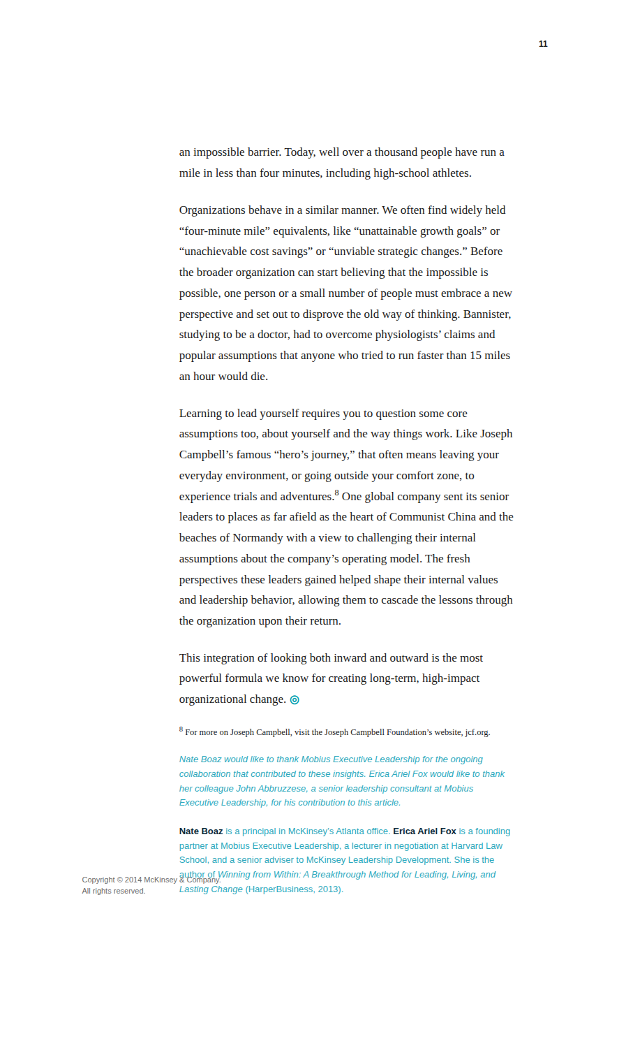11
an impossible barrier. Today, well over a thousand people have run a mile in less than four minutes, including high-school athletes.
Organizations behave in a similar manner. We often find widely held “four-minute mile” equivalents, like “unattainable growth goals” or “unachievable cost savings” or “unviable strategic changes.” Before the broader organization can start believing that the impossible is possible, one person or a small number of people must embrace a new perspective and set out to disprove the old way of thinking. Bannister, studying to be a doctor, had to overcome physiologists’ claims and popular assumptions that anyone who tried to run faster than 15 miles an hour would die.
Learning to lead yourself requires you to question some core assumptions too, about yourself and the way things work. Like Joseph Campbell’s famous “hero’s journey,” that often means leaving your everyday environment, or going outside your comfort zone, to experience trials and adventures.8 One global company sent its senior leaders to places as far afield as the heart of Communist China and the beaches of Normandy with a view to challenging their internal assumptions about the company’s operating model. The fresh perspectives these leaders gained helped shape their internal values and leadership behavior, allowing them to cascade the lessons through the organization upon their return.
This integration of looking both inward and outward is the most powerful formula we know for creating long-term, high-impact organizational change. ◎
8 For more on Joseph Campbell, visit the Joseph Campbell Foundation’s website, jcf.org.
Nate Boaz would like to thank Mobius Executive Leadership for the ongoing collaboration that contributed to these insights. Erica Ariel Fox would like to thank her colleague John Abbruzzese, a senior leadership consultant at Mobius Executive Leadership, for his contribution to this article.
Nate Boaz is a principal in McKinsey’s Atlanta office. Erica Ariel Fox is a founding partner at Mobius Executive Leadership, a lecturer in negotiation at Harvard Law School, and a senior adviser to McKinsey Leadership Development. She is the author of Winning from Within: A Breakthrough Method for Leading, Living, and Lasting Change (HarperBusiness, 2013).
Copyright © 2014 McKinsey & Company.
All rights reserved.